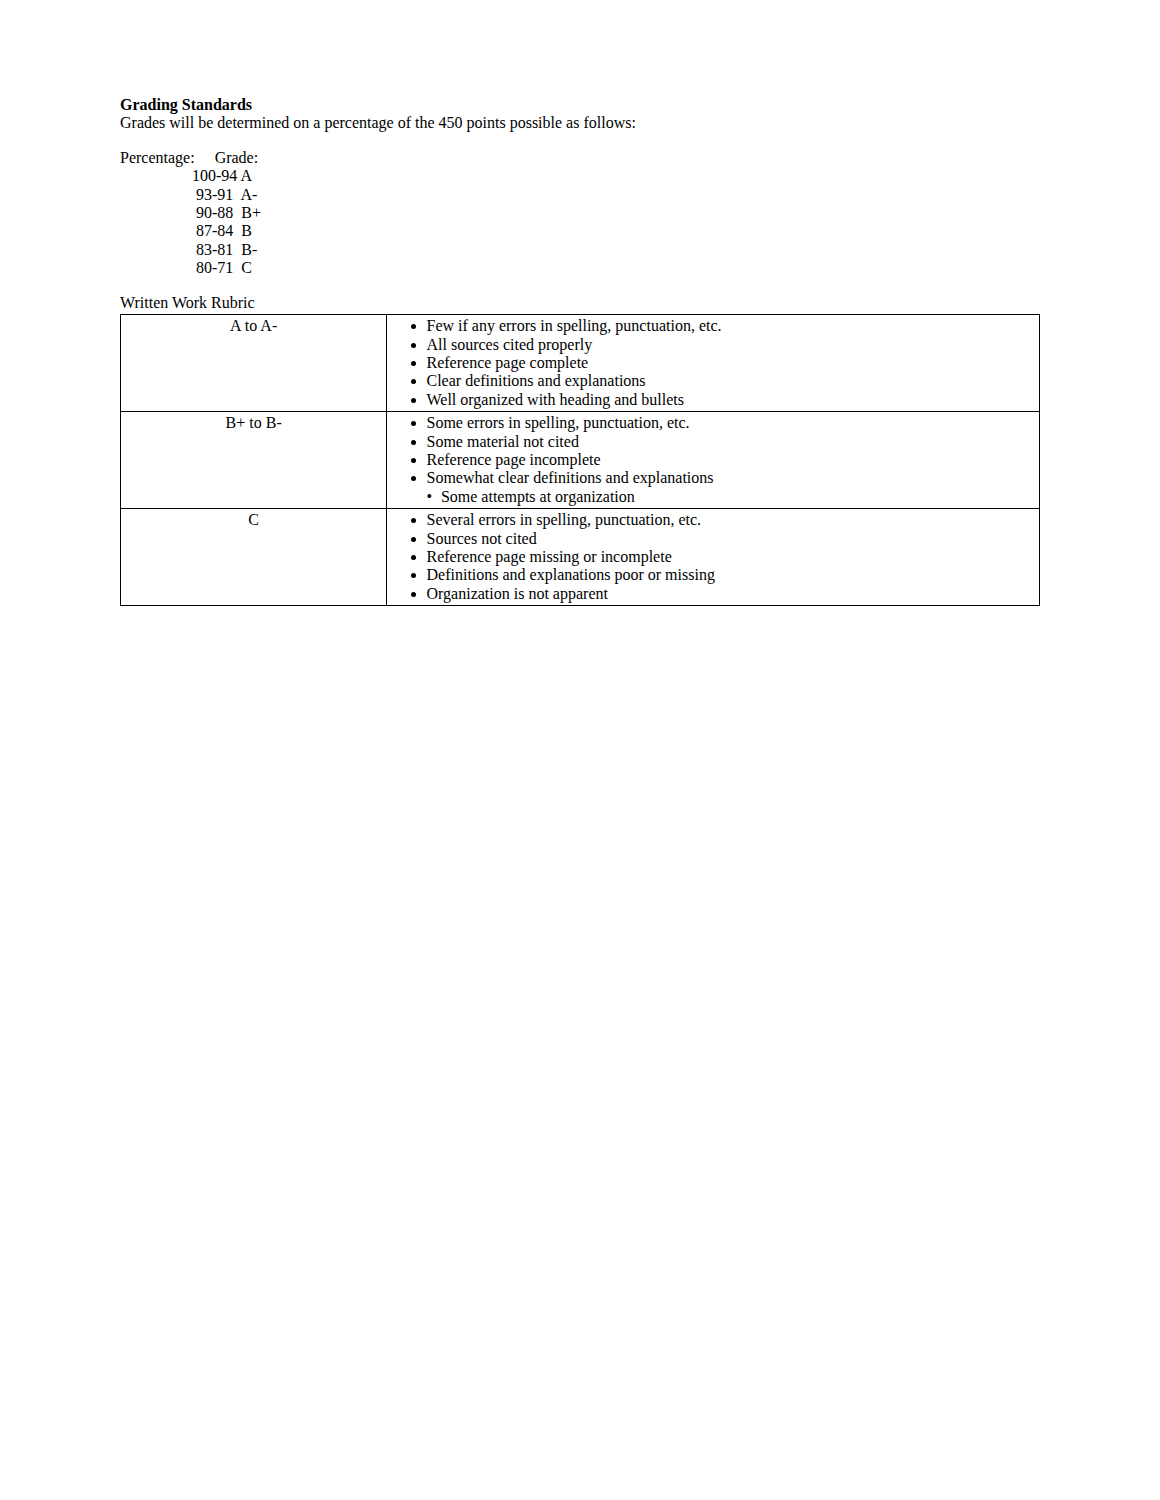Grading Standards
Grades will be determined on a percentage of the 450 points possible as follows:
Percentage: Grade:
100-94 A
93-91 A-
90-88 B+
87-84 B
83-81 B-
80-71 C
Written Work Rubric
| A to A- | Few if any errors in spelling, punctuation, etc. All sources cited properly Reference page complete Clear definitions and explanations Well organized with heading and bullets |
| B+ to B- | Some errors in spelling, punctuation, etc. Some material not cited Reference page incomplete Somewhat clear definitions and explanations Some attempts at organization |
| C | Several errors in spelling, punctuation, etc. Sources not cited Reference page missing or incomplete Definitions and explanations poor or missing Organization is not apparent |